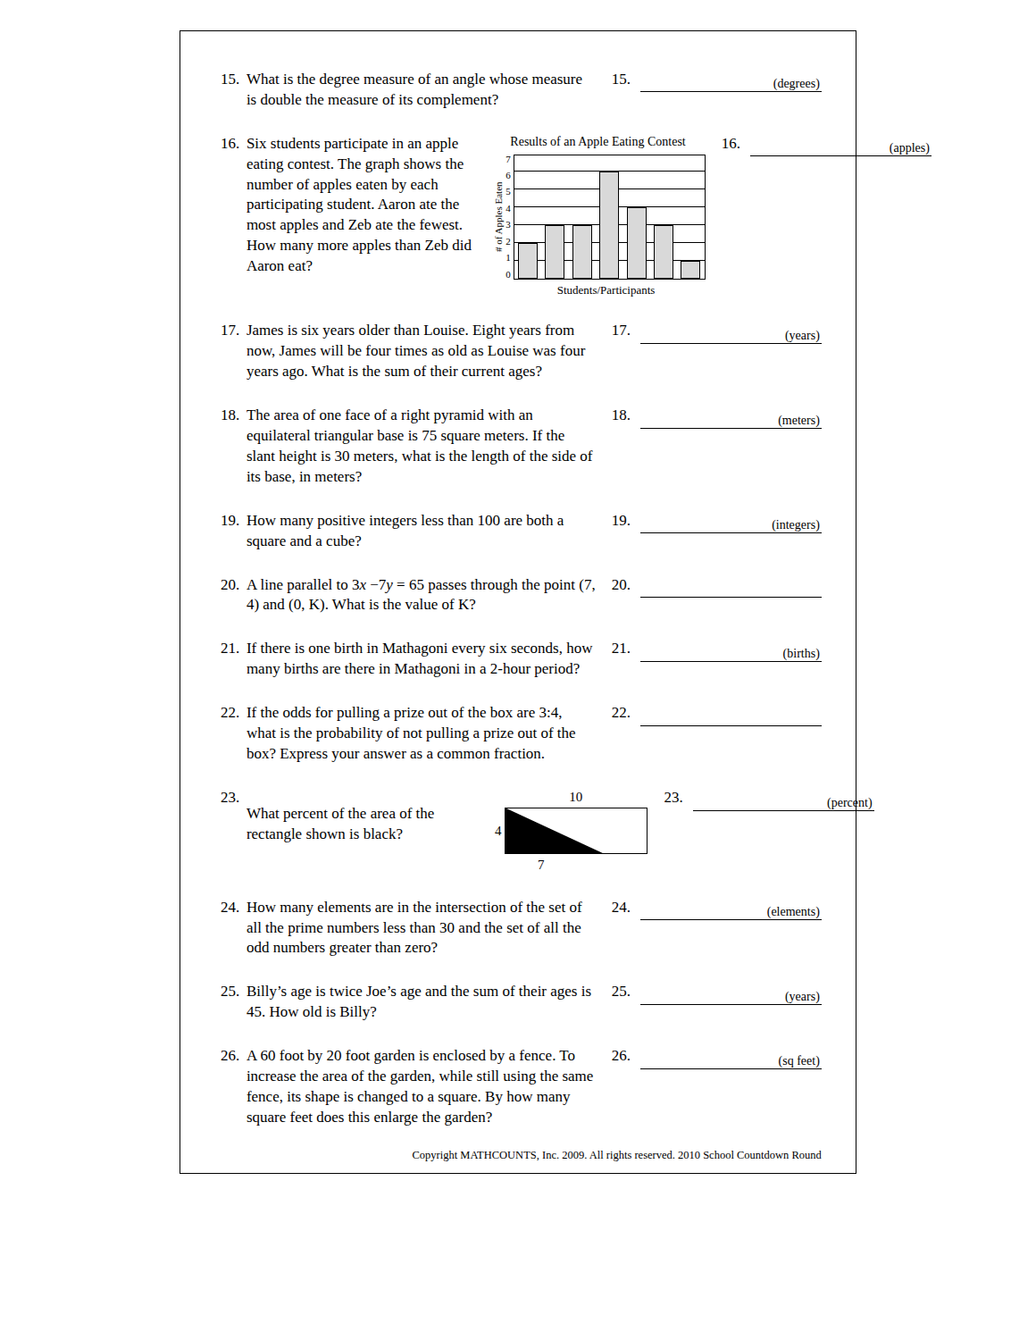15.
What is the degree measure of an angle whose measure is double the measure of its complement?
15.
(degrees)
16.
Six students participate in an apple eating contest. The graph shows the number of apples eaten by each participating student. Aaron ate the most apples and Zeb ate the fewest. How many more apples than Zeb did Aaron eat?
Results of an Apple Eating Contest
# of Apples Eaten
7
6
5
4
3
2
1
0
Students/Participants
16.
(apples)
17.
James is six years older than Louise. Eight years from now, James will be four times as old as Louise was four years ago. What is the sum of their current ages?
17.
(years)
18.
The area of one face of a right pyramid with an equilateral triangular base is 75 square meters. If the slant height is 30 meters, what is the length of the side of its base, in meters?
18.
(meters)
19.
How many positive integers less than 100 are both a square and a cube?
19.
(integers)
20.
A line parallel to 3x −7y = 65 passes through the point (7, 4) and (0, K). What is the value of K?
20.
21.
If there is one birth in Mathagoni every six seconds, how many births are there in Mathagoni in a 2-hour period?
21.
(births)
22.
If the odds for pulling a prize out of the box are 3:4, what is the probability of not pulling a prize out of the box? Express your answer as a common fraction.
22.
23.
What percent of the area of the rectangle shown is black?
10
4
7
23.
(percent)
24.
How many elements are in the intersection of the set of all the prime numbers less than 30 and the set of all the odd numbers greater than zero?
24.
(elements)
25.
Billy’s age is twice Joe’s age and the sum of their ages is 45. How old is Billy?
25.
(years)
26.
A 60 foot by 20 foot garden is enclosed by a fence. To increase the area of the garden, while still using the same fence, its shape is changed to a square. By how many square feet does this enlarge the garden?
26.
(sq feet)
Copyright MATHCOUNTS, Inc. 2009. All rights reserved. 2010 School Countdown Round